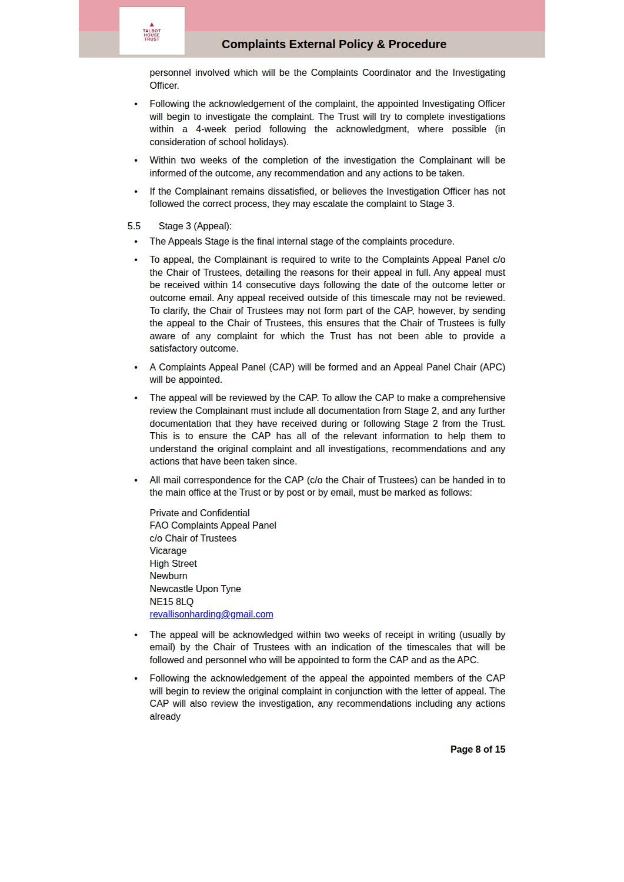▲ TALBOT
HOUSE
TRUST
Complaints External Policy & Procedure
personnel involved which will be the Complaints Coordinator and the Investigating Officer.
Following the acknowledgement of the complaint, the appointed Investigating Officer will begin to investigate the complaint. The Trust will try to complete investigations within a 4-week period following the acknowledgment, where possible (in consideration of school holidays).
Within two weeks of the completion of the investigation the Complainant will be informed of the outcome, any recommendation and any actions to be taken.
If the Complainant remains dissatisfied, or believes the Investigation Officer has not followed the correct process, they may escalate the complaint to Stage 3.
5.5
Stage 3 (Appeal):
The Appeals Stage is the final internal stage of the complaints procedure.
To appeal, the Complainant is required to write to the Complaints Appeal Panel c/o the Chair of Trustees, detailing the reasons for their appeal in full. Any appeal must be received within 14 consecutive days following the date of the outcome letter or outcome email. Any appeal received outside of this timescale may not be reviewed. To clarify, the Chair of Trustees may not form part of the CAP, however, by sending the appeal to the Chair of Trustees, this ensures that the Chair of Trustees is fully aware of any complaint for which the Trust has not been able to provide a satisfactory outcome.
A Complaints Appeal Panel (CAP) will be formed and an Appeal Panel Chair (APC) will be appointed.
The appeal will be reviewed by the CAP. To allow the CAP to make a comprehensive review the Complainant must include all documentation from Stage 2, and any further documentation that they have received during or following Stage 2 from the Trust. This is to ensure the CAP has all of the relevant information to help them to understand the original complaint and all investigations, recommendations and any actions that have been taken since.
All mail correspondence for the CAP (c/o the Chair of Trustees) can be handed in to the main office at the Trust or by post or by email, must be marked as follows:
Private and Confidential
FAO Complaints Appeal Panel
c/o Chair of Trustees
Vicarage
High Street
Newburn
Newcastle Upon Tyne
NE15 8LQ
revallisonharding@gmail.com
The appeal will be acknowledged within two weeks of receipt in writing (usually by email) by the Chair of Trustees with an indication of the timescales that will be followed and personnel who will be appointed to form the CAP and as the APC.
Following the acknowledgement of the appeal the appointed members of the CAP will begin to review the original complaint in conjunction with the letter of appeal. The CAP will also review the investigation, any recommendations including any actions already
Page 8 of 15